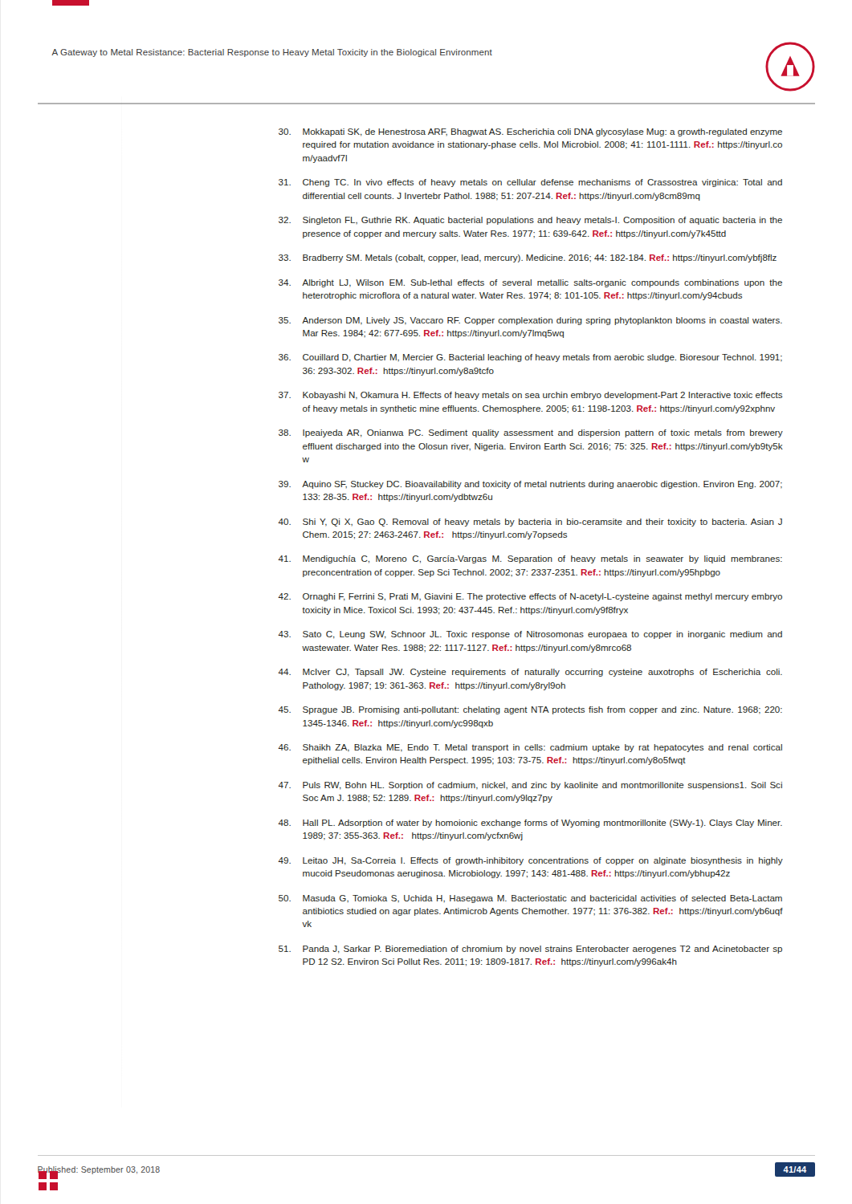A Gateway to Metal Resistance: Bacterial Response to Heavy Metal Toxicity in the Biological Environment
Mokkapati SK, de Henestrosa ARF, Bhagwat AS. Escherichia coli DNA glycosylase Mug: a growth-regulated enzyme required for mutation avoidance in stationary-phase cells. Mol Microbiol. 2008; 41: 1101-1111. Ref.: https://tinyurl.com/yaadvf7l
Cheng TC. In vivo effects of heavy metals on cellular defense mechanisms of Crassostrea virginica: Total and differential cell counts. J Invertebr Pathol. 1988; 51: 207-214. Ref.: https://tinyurl.com/y8cm89mq
Singleton FL, Guthrie RK. Aquatic bacterial populations and heavy metals-I. Composition of aquatic bacteria in the presence of copper and mercury salts. Water Res. 1977; 11: 639-642. Ref.: https://tinyurl.com/y7k45ttd
Bradberry SM. Metals (cobalt, copper, lead, mercury). Medicine. 2016; 44: 182-184. Ref.: https://tinyurl.com/ybfj8flz
Albright LJ, Wilson EM. Sub-lethal effects of several metallic salts-organic compounds combinations upon the heterotrophic microflora of a natural water. Water Res. 1974; 8: 101-105. Ref.: https://tinyurl.com/y94cbuds
Anderson DM, Lively JS, Vaccaro RF. Copper complexation during spring phytoplankton blooms in coastal waters. Mar Res. 1984; 42: 677-695. Ref.: https://tinyurl.com/y7lmq5wq
Couillard D, Chartier M, Mercier G. Bacterial leaching of heavy metals from aerobic sludge. Bioresour Technol. 1991; 36: 293-302. Ref.: https://tinyurl.com/y8a9tcfo
Kobayashi N, Okamura H. Effects of heavy metals on sea urchin embryo development-Part 2 Interactive toxic effects of heavy metals in synthetic mine effluents. Chemosphere. 2005; 61: 1198-1203. Ref.: https://tinyurl.com/y92xphnv
Ipeaiyeda AR, Onianwa PC. Sediment quality assessment and dispersion pattern of toxic metals from brewery effluent discharged into the Olosun river, Nigeria. Environ Earth Sci. 2016; 75: 325. Ref.: https://tinyurl.com/yb9ty5kw
Aquino SF, Stuckey DC. Bioavailability and toxicity of metal nutrients during anaerobic digestion. Environ Eng. 2007; 133: 28-35. Ref.: https://tinyurl.com/ydbtwz6u
Shi Y, Qi X, Gao Q. Removal of heavy metals by bacteria in bio-ceramsite and their toxicity to bacteria. Asian J Chem. 2015; 27: 2463-2467. Ref.: https://tinyurl.com/y7opseds
Mendiguchía C, Moreno C, García-Vargas M. Separation of heavy metals in seawater by liquid membranes: preconcentration of copper. Sep Sci Technol. 2002; 37: 2337-2351. Ref.: https://tinyurl.com/y95hpbgo
Ornaghi F, Ferrini S, Prati M, Giavini E. The protective effects of N-acetyl-L-cysteine against methyl mercury embryo toxicity in Mice. Toxicol Sci. 1993; 20: 437-445. Ref.: https://tinyurl.com/y9f8fryx
Sato C, Leung SW, Schnoor JL. Toxic response of Nitrosomonas europaea to copper in inorganic medium and wastewater. Water Res. 1988; 22: 1117-1127. Ref.: https://tinyurl.com/y8mrco68
McIver CJ, Tapsall JW. Cysteine requirements of naturally occurring cysteine auxotrophs of Escherichia coli. Pathology. 1987; 19: 361-363. Ref.: https://tinyurl.com/y8ryl9oh
Sprague JB. Promising anti-pollutant: chelating agent NTA protects fish from copper and zinc. Nature. 1968; 220: 1345-1346. Ref.: https://tinyurl.com/yc998qxb
Shaikh ZA, Blazka ME, Endo T. Metal transport in cells: cadmium uptake by rat hepatocytes and renal cortical epithelial cells. Environ Health Perspect. 1995; 103: 73-75. Ref.: https://tinyurl.com/y8o5fwqt
Puls RW, Bohn HL. Sorption of cadmium, nickel, and zinc by kaolinite and montmorillonite suspensions1. Soil Sci Soc Am J. 1988; 52: 1289. Ref.: https://tinyurl.com/y9lqz7py
Hall PL. Adsorption of water by homoionic exchange forms of Wyoming montmorillonite (SWy-1). Clays Clay Miner. 1989; 37: 355-363. Ref.: https://tinyurl.com/ycfxn6wj
Leitao JH, Sa-Correia I. Effects of growth-inhibitory concentrations of copper on alginate biosynthesis in highly mucoid Pseudomonas aeruginosa. Microbiology. 1997; 143: 481-488. Ref.: https://tinyurl.com/ybhup42z
Masuda G, Tomioka S, Uchida H, Hasegawa M. Bacteriostatic and bactericidal activities of selected Beta-Lactam antibiotics studied on agar plates. Antimicrob Agents Chemother. 1977; 11: 376-382. Ref.: https://tinyurl.com/yb6uqfvk
Panda J, Sarkar P. Bioremediation of chromium by novel strains Enterobacter aerogenes T2 and Acinetobacter sp PD 12 S2. Environ Sci Pollut Res. 2011; 19: 1809-1817. Ref.: https://tinyurl.com/y996ak4h
Published: September 03, 2018
41/44